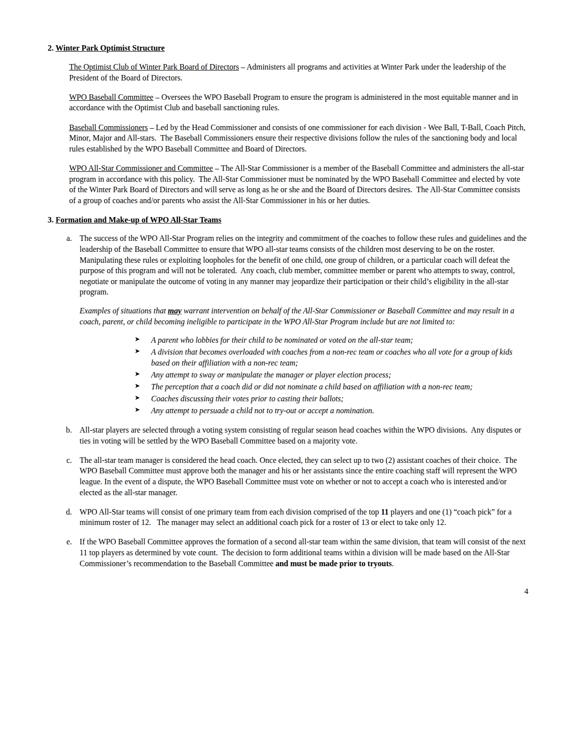2. Winter Park Optimist Structure
The Optimist Club of Winter Park Board of Directors – Administers all programs and activities at Winter Park under the leadership of the President of the Board of Directors.
WPO Baseball Committee – Oversees the WPO Baseball Program to ensure the program is administered in the most equitable manner and in accordance with the Optimist Club and baseball sanctioning rules.
Baseball Commissioners – Led by the Head Commissioner and consists of one commissioner for each division - Wee Ball, T-Ball, Coach Pitch, Minor, Major and All-stars. The Baseball Commissioners ensure their respective divisions follow the rules of the sanctioning body and local rules established by the WPO Baseball Committee and Board of Directors.
WPO All-Star Commissioner and Committee – The All-Star Commissioner is a member of the Baseball Committee and administers the all-star program in accordance with this policy. The All-Star Commissioner must be nominated by the WPO Baseball Committee and elected by vote of the Winter Park Board of Directors and will serve as long as he or she and the Board of Directors desires. The All-Star Committee consists of a group of coaches and/or parents who assist the All-Star Commissioner in his or her duties.
3. Formation and Make-up of WPO All-Star Teams
The success of the WPO All-Star Program relies on the integrity and commitment of the coaches to follow these rules and guidelines and the leadership of the Baseball Committee to ensure that WPO all-star teams consists of the children most deserving to be on the roster. Manipulating these rules or exploiting loopholes for the benefit of one child, one group of children, or a particular coach will defeat the purpose of this program and will not be tolerated. Any coach, club member, committee member or parent who attempts to sway, control, negotiate or manipulate the outcome of voting in any manner may jeopardize their participation or their child’s eligibility in the all-star program.
Examples of situations that may warrant intervention on behalf of the All-Star Commissioner or Baseball Committee and may result in a coach, parent, or child becoming ineligible to participate in the WPO All-Star Program include but are not limited to:
A parent who lobbies for their child to be nominated or voted on the all-star team;
A division that becomes overloaded with coaches from a non-rec team or coaches who all vote for a group of kids based on their affiliation with a non-rec team;
Any attempt to sway or manipulate the manager or player election process;
The perception that a coach did or did not nominate a child based on affiliation with a non-rec team;
Coaches discussing their votes prior to casting their ballots;
Any attempt to persuade a child not to try-out or accept a nomination.
All-star players are selected through a voting system consisting of regular season head coaches within the WPO divisions. Any disputes or ties in voting will be settled by the WPO Baseball Committee based on a majority vote.
The all-star team manager is considered the head coach. Once elected, they can select up to two (2) assistant coaches of their choice. The WPO Baseball Committee must approve both the manager and his or her assistants since the entire coaching staff will represent the WPO league. In the event of a dispute, the WPO Baseball Committee must vote on whether or not to accept a coach who is interested and/or elected as the all-star manager.
WPO All-Star teams will consist of one primary team from each division comprised of the top 11 players and one (1) “coach pick” for a minimum roster of 12. The manager may select an additional coach pick for a roster of 13 or elect to take only 12.
If the WPO Baseball Committee approves the formation of a second all-star team within the same division, that team will consist of the next 11 top players as determined by vote count. The decision to form additional teams within a division will be made based on the All-Star Commissioner’s recommendation to the Baseball Committee and must be made prior to tryouts.
4